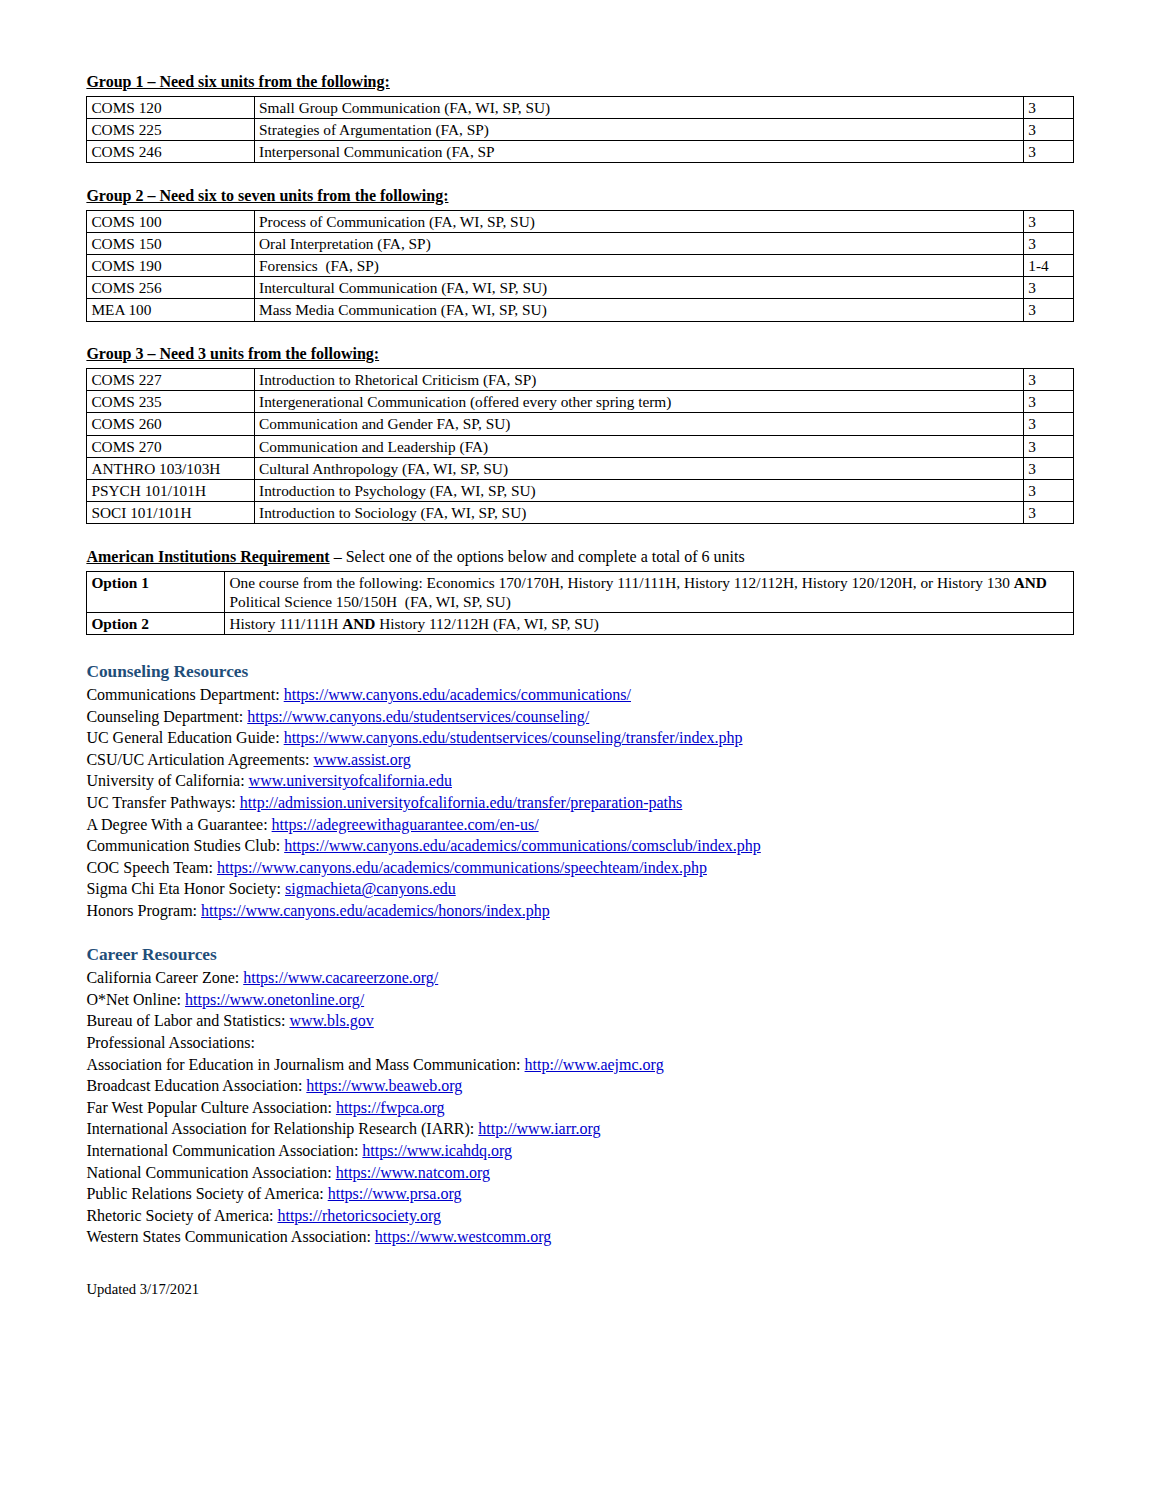Group 1 – Need six units from the following:
| COMS 120 | Small Group Communication (FA, WI, SP, SU) | 3 |
| COMS 225 | Strategies of Argumentation (FA, SP) | 3 |
| COMS 246 | Interpersonal Communication (FA, SP | 3 |
Group 2 – Need six to seven units from the following:
| COMS 100 | Process of Communication (FA, WI, SP, SU) | 3 |
| COMS 150 | Oral Interpretation (FA, SP) | 3 |
| COMS 190 | Forensics (FA, SP) | 1-4 |
| COMS 256 | Intercultural Communication (FA, WI, SP, SU) | 3 |
| MEA 100 | Mass Media Communication (FA, WI, SP, SU) | 3 |
Group 3 – Need 3 units from the following:
| COMS 227 | Introduction to Rhetorical Criticism (FA, SP) | 3 |
| COMS 235 | Intergenerational Communication (offered every other spring term) | 3 |
| COMS 260 | Communication and Gender FA, SP, SU) | 3 |
| COMS 270 | Communication and Leadership (FA) | 3 |
| ANTHRO 103/103H | Cultural Anthropology (FA, WI, SP, SU) | 3 |
| PSYCH 101/101H | Introduction to Psychology (FA, WI, SP, SU) | 3 |
| SOCI 101/101H | Introduction to Sociology (FA, WI, SP, SU) | 3 |
American Institutions Requirement – Select one of the options below and complete a total of 6 units
| Option 1 | One course from the following: Economics 170/170H, History 111/111H, History 112/112H, History 120/120H, or History 130 AND Political Science 150/150H (FA, WI, SP, SU) |
| Option 2 | History 111/111H AND History 112/112H (FA, WI, SP, SU) |
Counseling Resources
Communications Department: https://www.canyons.edu/academics/communications/
Counseling Department: https://www.canyons.edu/studentservices/counseling/
UC General Education Guide: https://www.canyons.edu/studentservices/counseling/transfer/index.php
CSU/UC Articulation Agreements: www.assist.org
University of California: www.universityofcalifornia.edu
UC Transfer Pathways: http://admission.universityofcalifornia.edu/transfer/preparation-paths
A Degree With a Guarantee: https://adegreewithaguarantee.com/en-us/
Communication Studies Club: https://www.canyons.edu/academics/communications/comsclub/index.php
COC Speech Team: https://www.canyons.edu/academics/communications/speechteam/index.php
Sigma Chi Eta Honor Society: sigmachieta@canyons.edu
Honors Program: https://www.canyons.edu/academics/honors/index.php
Career Resources
California Career Zone: https://www.cacareerzone.org/
O*Net Online: https://www.onetonline.org/
Bureau of Labor and Statistics: www.bls.gov
Professional Associations:
Association for Education in Journalism and Mass Communication: http://www.aejmc.org
Broadcast Education Association: https://www.beaweb.org
Far West Popular Culture Association: https://fwpca.org
International Association for Relationship Research (IARR): http://www.iarr.org
International Communication Association: https://www.icahdq.org
National Communication Association: https://www.natcom.org
Public Relations Society of America: https://www.prsa.org
Rhetoric Society of America: https://rhetoricsociety.org
Western States Communication Association: https://www.westcomm.org
Updated 3/17/2021